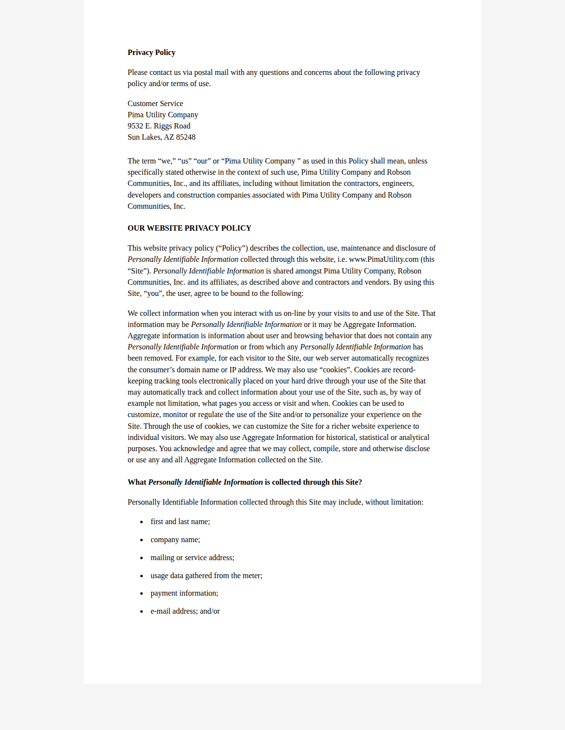Privacy Policy
Please contact us via postal mail with any questions and concerns about the following privacy policy and/or terms of use.
Customer Service
Pima Utility Company
9532 E. Riggs Road
Sun Lakes, AZ 85248
The term “we,” “us” “our” or “Pima Utility Company ” as used in this Policy shall mean, unless specifically stated otherwise in the context of such use, Pima Utility Company and Robson Communities, Inc., and its affiliates, including without limitation the contractors, engineers, developers and construction companies associated with Pima Utility Company and Robson Communities, Inc.
Our Website Privacy Policy
This website privacy policy (“Policy”) describes the collection, use, maintenance and disclosure of Personally Identifiable Information collected through this website, i.e. www.PimaUtility.com (this “Site”). Personally Identifiable Information is shared amongst Pima Utility Company, Robson Communities, Inc. and its affiliates, as described above and contractors and vendors. By using this Site, “you”, the user, agree to be bound to the following:
We collect information when you interact with us on-line by your visits to and use of the Site. That information may be Personally Identifiable Information or it may be Aggregate Information. Aggregate information is information about user and browsing behavior that does not contain any Personally Identifiable Information or from which any Personally Identifiable Information has been removed. For example, for each visitor to the Site, our web server automatically recognizes the consumer’s domain name or IP address. We may also use “cookies”. Cookies are record-keeping tracking tools electronically placed on your hard drive through your use of the Site that may automatically track and collect information about your use of the Site, such as, by way of example not limitation, what pages you access or visit and when. Cookies can be used to customize, monitor or regulate the use of the Site and/or to personalize your experience on the Site. Through the use of cookies, we can customize the Site for a richer website experience to individual visitors. We may also use Aggregate Information for historical, statistical or analytical purposes. You acknowledge and agree that we may collect, compile, store and otherwise disclose or use any and all Aggregate Information collected on the Site.
What Personally Identifiable Information is collected through this Site?
Personally Identifiable Information collected through this Site may include, without limitation:
first and last name;
company name;
mailing or service address;
usage data gathered from the meter;
payment information;
e-mail address; and/or